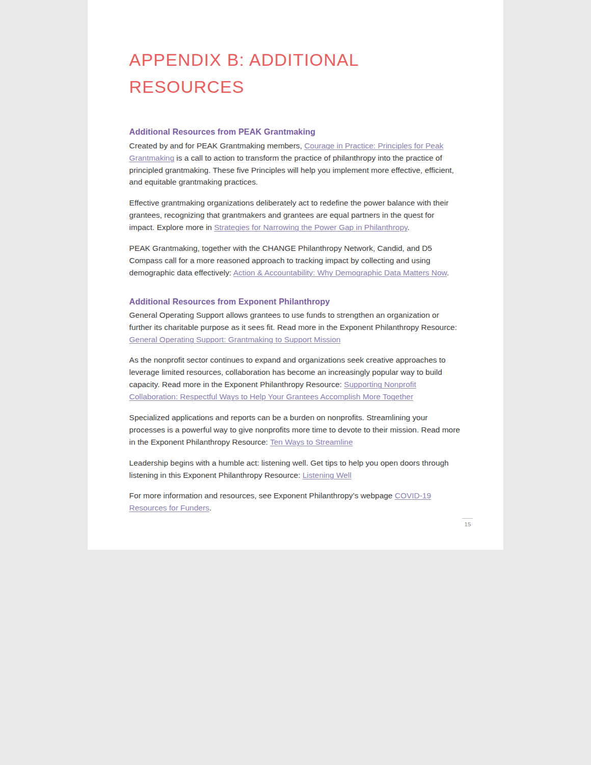APPENDIX B: ADDITIONAL RESOURCES
Additional Resources from PEAK Grantmaking
Created by and for PEAK Grantmaking members, Courage in Practice: Principles for Peak Grantmaking is a call to action to transform the practice of philanthropy into the practice of principled grantmaking. These five Principles will help you implement more effective, efficient, and equitable grantmaking practices.
Effective grantmaking organizations deliberately act to redefine the power balance with their grantees, recognizing that grantmakers and grantees are equal partners in the quest for impact. Explore more in Strategies for Narrowing the Power Gap in Philanthropy.
PEAK Grantmaking, together with the CHANGE Philanthropy Network, Candid, and D5 Compass call for a more reasoned approach to tracking impact by collecting and using demographic data effectively: Action & Accountability: Why Demographic Data Matters Now.
Additional Resources from Exponent Philanthropy
General Operating Support allows grantees to use funds to strengthen an organization or further its charitable purpose as it sees fit. Read more in the Exponent Philanthropy Resource: General Operating Support: Grantmaking to Support Mission
As the nonprofit sector continues to expand and organizations seek creative approaches to leverage limited resources, collaboration has become an increasingly popular way to build capacity. Read more in the Exponent Philanthropy Resource: Supporting Nonprofit Collaboration: Respectful Ways to Help Your Grantees Accomplish More Together
Specialized applications and reports can be a burden on nonprofits. Streamlining your processes is a powerful way to give nonprofits more time to devote to their mission. Read more in the Exponent Philanthropy Resource: Ten Ways to Streamline
Leadership begins with a humble act: listening well. Get tips to help you open doors through listening in this Exponent Philanthropy Resource: Listening Well
For more information and resources, see Exponent Philanthropy’s webpage COVID-19 Resources for Funders.
15